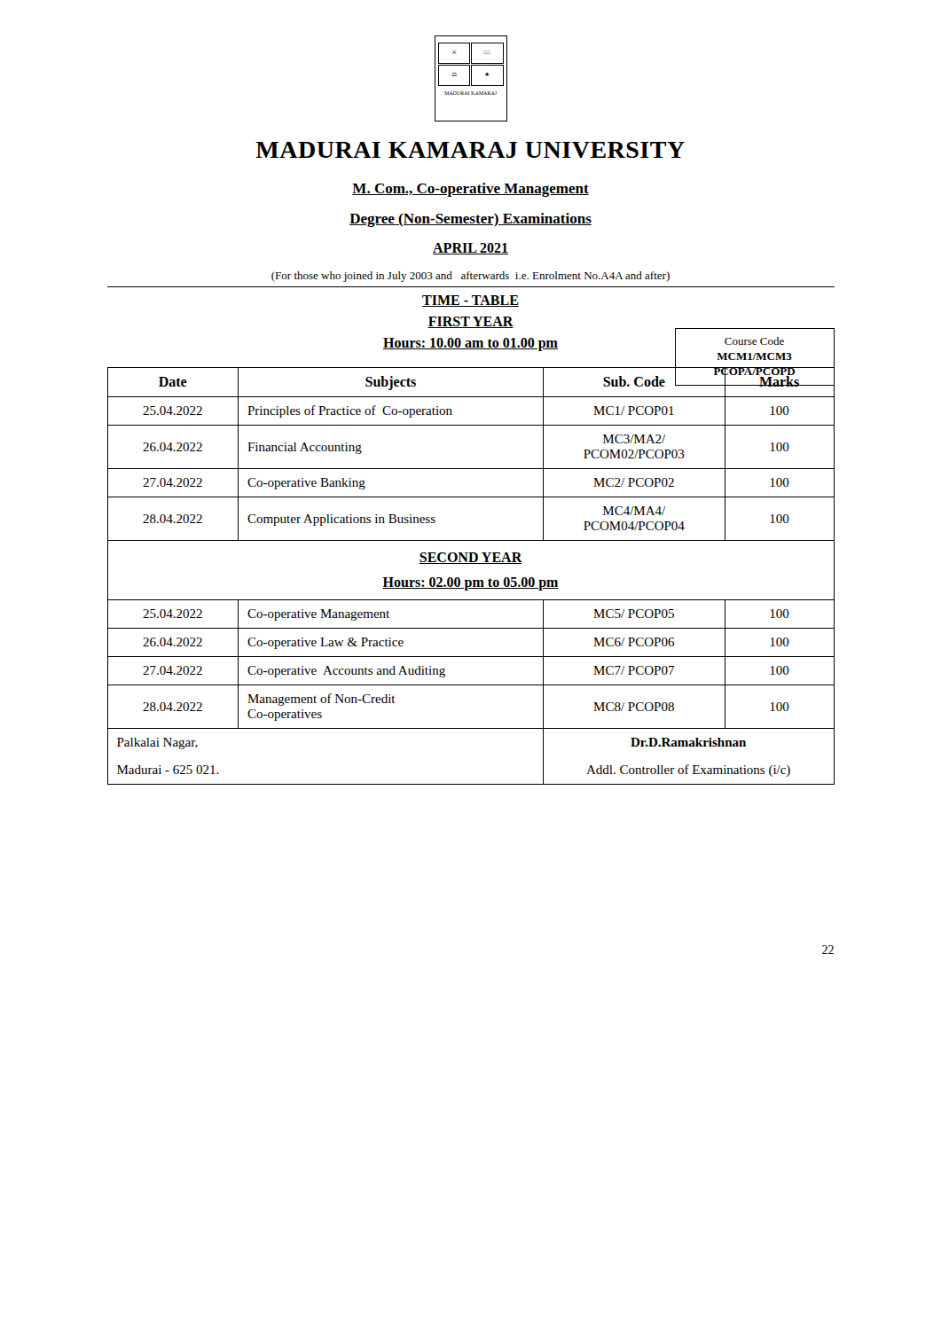⚔
📖
⚖
★
MADURAI KAMARAJ
MADURAI KAMARAJ UNIVERSITY
M. Com., Co-operative Management
Degree (Non-Semester) Examinations
APRIL 2021
(For those who joined in July 2003 and afterwards i.e. Enrolment No.A4A and after)
TIME - TABLE
FIRST YEAR
Hours: 10.00 am to 01.00 pm
Course Code
MCM1/MCM3
PCOPA/PCOPD
| Date | Subjects | Sub. Code | Marks |
| --- | --- | --- | --- |
| 25.04.2022 | Principles of Practice of Co-operation | MC1/ PCOP01 | 100 |
| 26.04.2022 | Financial Accounting | MC3/MA2/ PCOM02/PCOP03 | 100 |
| 27.04.2022 | Co-operative Banking | MC2/ PCOP02 | 100 |
| 28.04.2022 | Computer Applications in Business | MC4/MA4/ PCOM04/PCOP04 | 100 |
| SECOND YEAR Hours: 02.00 pm to 05.00 pm |
| 25.04.2022 | Co-operative Management | MC5/ PCOP05 | 100 |
| 26.04.2022 | Co-operative Law & Practice | MC6/ PCOP06 | 100 |
| 27.04.2022 | Co-operative Accounts and Auditing | MC7/ PCOP07 | 100 |
| 28.04.2022 | Management of Non-Credit Co-operatives | MC8/ PCOP08 | 100 |
| Palkalai Nagar, | Dr.D.Ramakrishnan |
| Madurai - 625 021. | Addl. Controller of Examinations (i/c) |
22